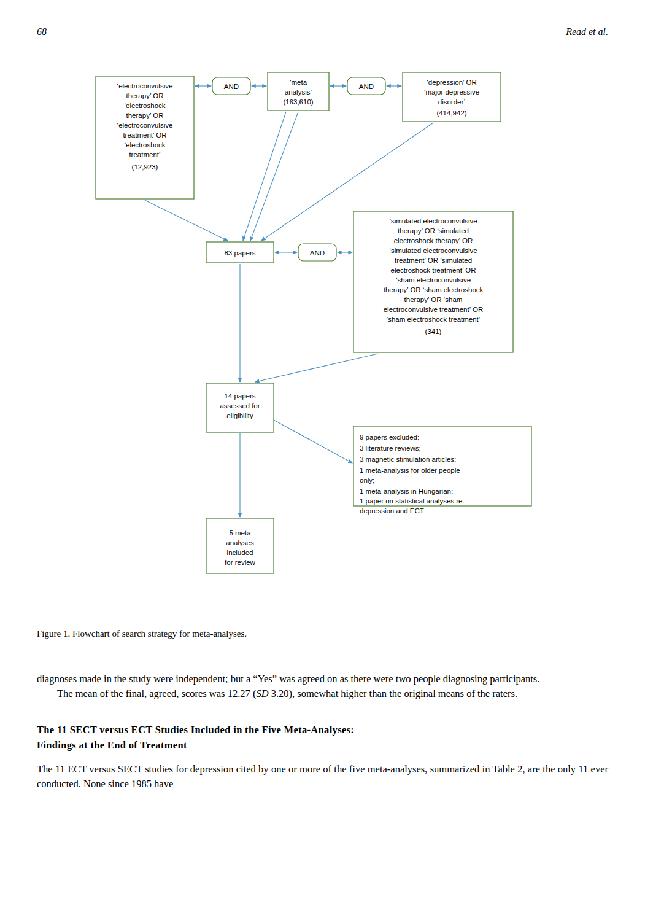68 Read et al.
‘electroconvulsive therapy’ OR ‘electroshock therapy’ OR ‘electroconvulsive treatment’ OR ‘electroshock treatment’ (12,923) AND ‘meta analysis’ (163,610) AND ‘depression’ OR ‘major depressive disorder’ (414,942) 83 papers AND ‘simulated electroconvulsive therapy’ OR ‘simulated electroshock therapy’ OR ‘simulated electroconvulsive treatment’ OR ‘simulated electroshock treatment’ OR ‘sham electroconvulsive therapy’ OR ‘sham electroshock therapy’ OR ‘sham electroconvulsive treatment’ OR ‘sham electroshock treatment’ (341) 14 papers assessed for eligibility 9 papers excluded: 3 literature reviews; 3 magnetic stimulation articles; 1 meta-analysis for older people only; 1 meta-analysis in Hungarian; 1 paper on statistical analyses re. depression and ECT 5 meta analyses included for review
Figure 1. Flowchart of search strategy for meta-analyses.
diagnoses made in the study were independent; but a “Yes” was agreed on as there were two people diagnosing participants.
The mean of the final, agreed, scores was 12.27 (SD 3.20), somewhat higher than the original means of the raters.
The 11 SECT versus ECT Studies Included in the Five Meta-Analyses:
Findings at the End of Treatment
The 11 ECT versus SECT studies for depression cited by one or more of the five meta-analyses, summarized in Table 2, are the only 11 ever conducted. None since 1985 have